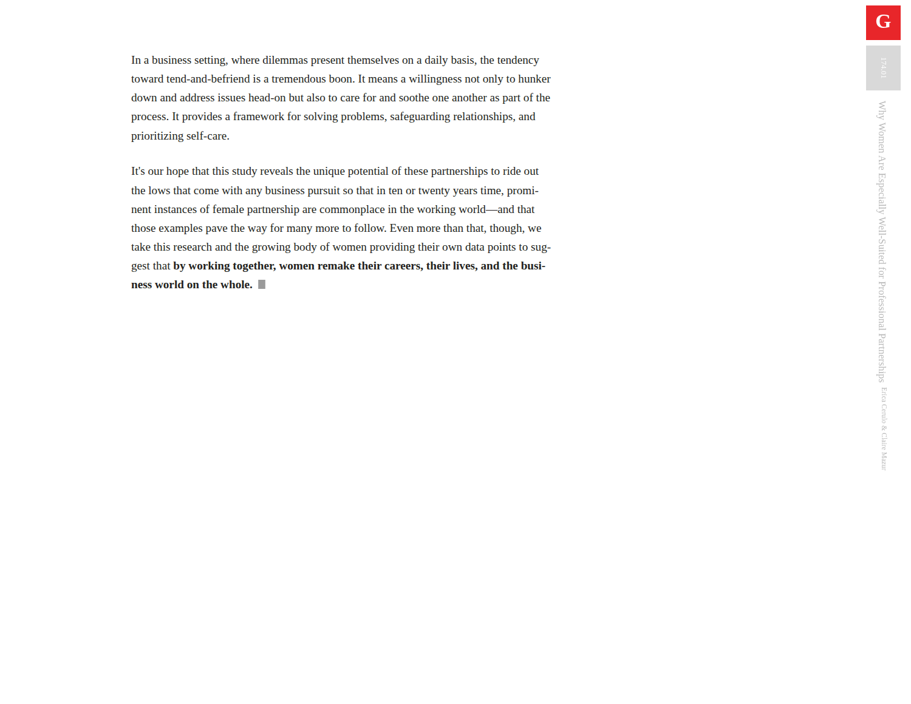G
174.01
Why Women Are Especially Well-Suited for Professional Partnerships
Erica Cerulo & Claire Mazur
In a business setting, where dilemmas present themselves on a daily basis, the tendency toward tend-and-befriend is a tremendous boon. It means a willingness not only to hunker down and address issues head-on but also to care for and soothe one another as part of the process. It provides a framework for solving problems, safeguarding relationships, and prioritizing self-care.
It's our hope that this study reveals the unique potential of these partnerships to ride out the lows that come with any business pursuit so that in ten or twenty years time, prominent instances of female partnership are commonplace in the working world—and that those examples pave the way for many more to follow. Even more than that, though, we take this research and the growing body of women providing their own data points to suggest that by working together, women remake their careers, their lives, and the business world on the whole.